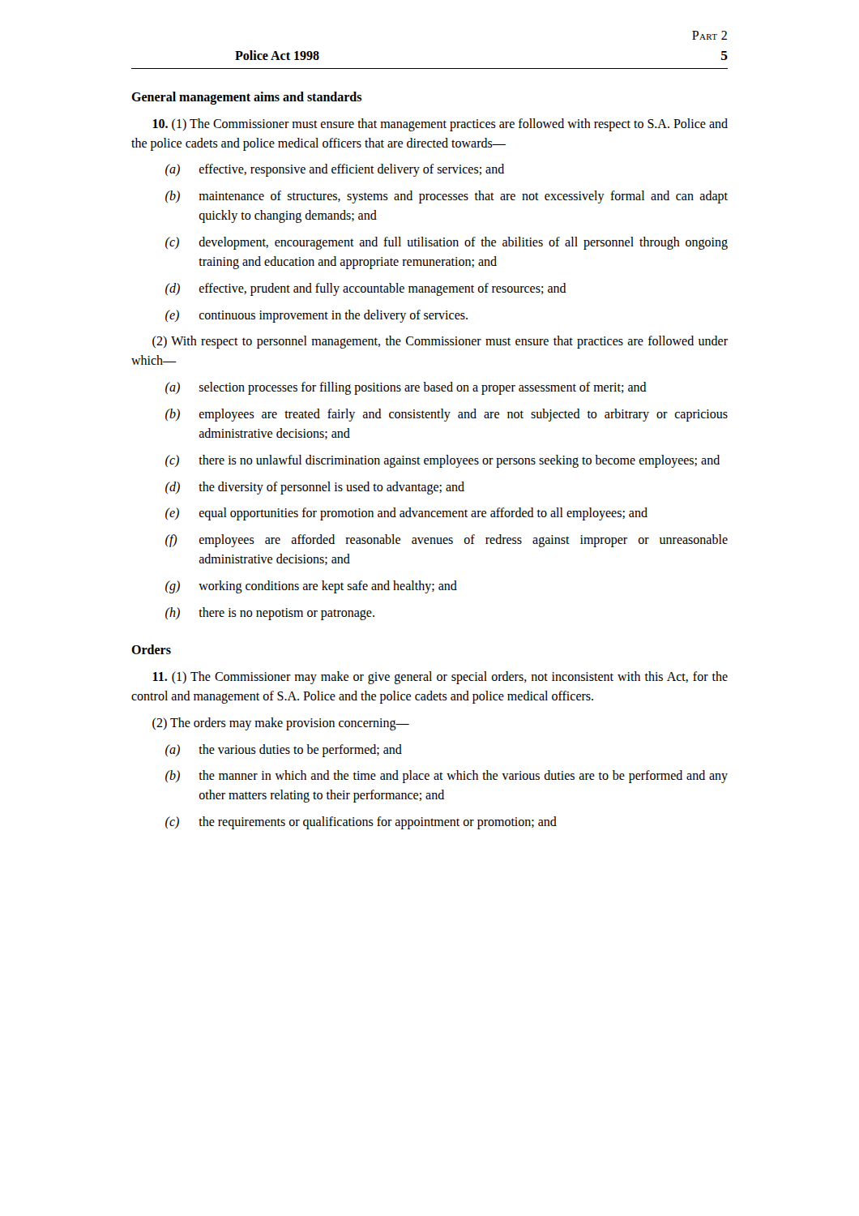Part 2
Police Act 1998 5
General management aims and standards
10. (1) The Commissioner must ensure that management practices are followed with respect to S.A. Police and the police cadets and police medical officers that are directed towards—
(a) effective, responsive and efficient delivery of services; and
(b) maintenance of structures, systems and processes that are not excessively formal and can adapt quickly to changing demands; and
(c) development, encouragement and full utilisation of the abilities of all personnel through ongoing training and education and appropriate remuneration; and
(d) effective, prudent and fully accountable management of resources; and
(e) continuous improvement in the delivery of services.
(2) With respect to personnel management, the Commissioner must ensure that practices are followed under which—
(a) selection processes for filling positions are based on a proper assessment of merit; and
(b) employees are treated fairly and consistently and are not subjected to arbitrary or capricious administrative decisions; and
(c) there is no unlawful discrimination against employees or persons seeking to become employees; and
(d) the diversity of personnel is used to advantage; and
(e) equal opportunities for promotion and advancement are afforded to all employees; and
(f) employees are afforded reasonable avenues of redress against improper or unreasonable administrative decisions; and
(g) working conditions are kept safe and healthy; and
(h) there is no nepotism or patronage.
Orders
11. (1) The Commissioner may make or give general or special orders, not inconsistent with this Act, for the control and management of S.A. Police and the police cadets and police medical officers.
(2) The orders may make provision concerning—
(a) the various duties to be performed; and
(b) the manner in which and the time and place at which the various duties are to be performed and any other matters relating to their performance; and
(c) the requirements or qualifications for appointment or promotion; and